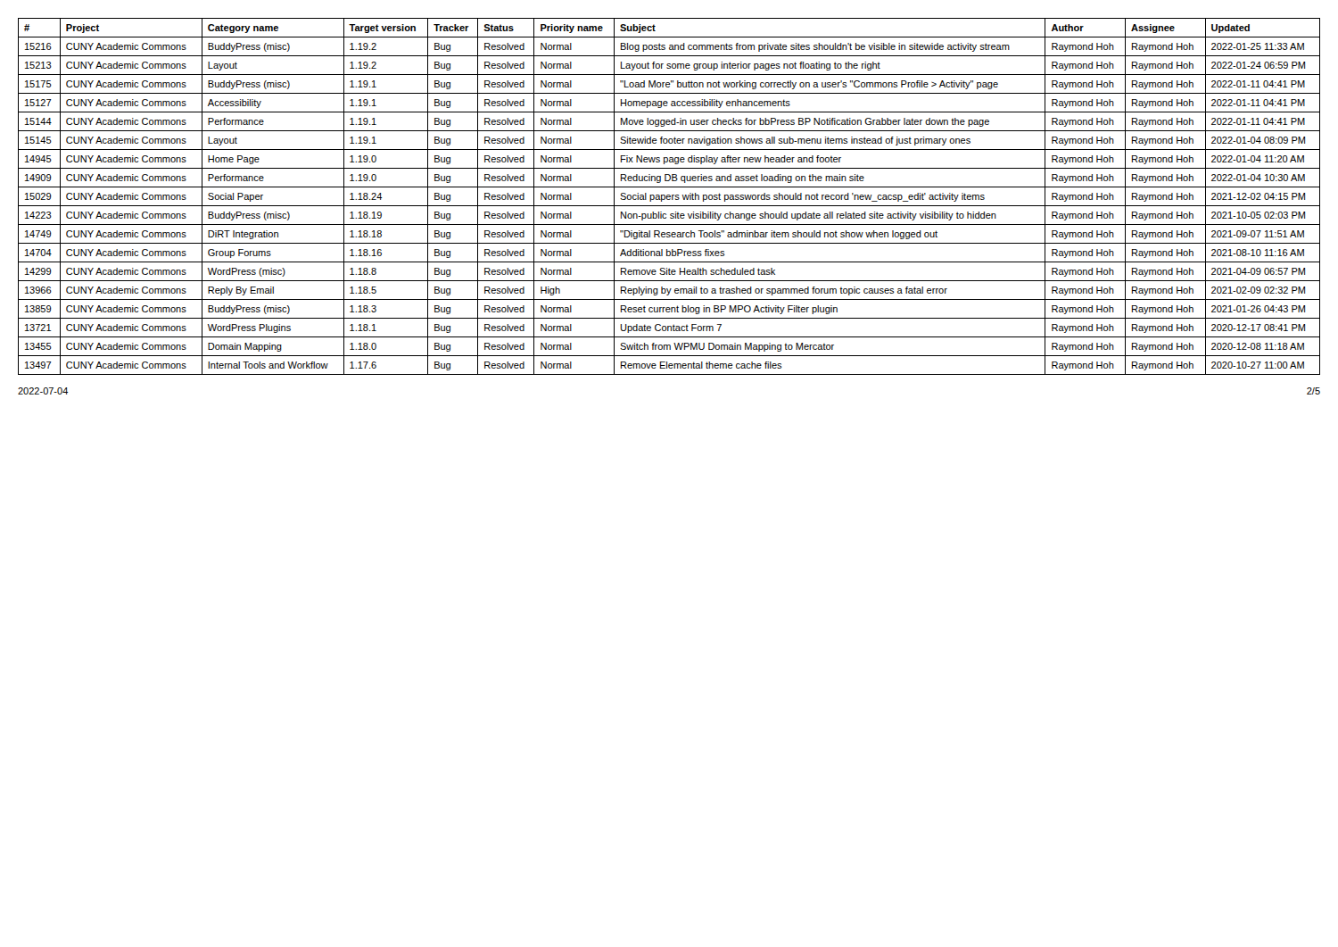| # | Project | Category name | Target version | Tracker | Status | Priority name | Subject | Author | Assignee | Updated |
| --- | --- | --- | --- | --- | --- | --- | --- | --- | --- | --- |
| 15216 | CUNY Academic Commons | BuddyPress (misc) | 1.19.2 | Bug | Resolved | Normal | Blog posts and comments from private sites shouldn't be visible in sitewide activity stream | Raymond Hoh | Raymond Hoh | 2022-01-25 11:33 AM |
| 15213 | CUNY Academic Commons | Layout | 1.19.2 | Bug | Resolved | Normal | Layout for some group interior pages not floating to the right | Raymond Hoh | Raymond Hoh | 2022-01-24 06:59 PM |
| 15175 | CUNY Academic Commons | BuddyPress (misc) | 1.19.1 | Bug | Resolved | Normal | "Load More" button not working correctly on a user's "Commons Profile > Activity" page | Raymond Hoh | Raymond Hoh | 2022-01-11 04:41 PM |
| 15127 | CUNY Academic Commons | Accessibility | 1.19.1 | Bug | Resolved | Normal | Homepage accessibility enhancements | Raymond Hoh | Raymond Hoh | 2022-01-11 04:41 PM |
| 15144 | CUNY Academic Commons | Performance | 1.19.1 | Bug | Resolved | Normal | Move logged-in user checks for bbPress BP Notification Grabber later down the page | Raymond Hoh | Raymond Hoh | 2022-01-11 04:41 PM |
| 15145 | CUNY Academic Commons | Layout | 1.19.1 | Bug | Resolved | Normal | Sitewide footer navigation shows all sub-menu items instead of just primary ones | Raymond Hoh | Raymond Hoh | 2022-01-04 08:09 PM |
| 14945 | CUNY Academic Commons | Home Page | 1.19.0 | Bug | Resolved | Normal | Fix News page display after new header and footer | Raymond Hoh | Raymond Hoh | 2022-01-04 11:20 AM |
| 14909 | CUNY Academic Commons | Performance | 1.19.0 | Bug | Resolved | Normal | Reducing DB queries and asset loading on the main site | Raymond Hoh | Raymond Hoh | 2022-01-04 10:30 AM |
| 15029 | CUNY Academic Commons | Social Paper | 1.18.24 | Bug | Resolved | Normal | Social papers with post passwords should not record 'new_cacsp_edit' activity items | Raymond Hoh | Raymond Hoh | 2021-12-02 04:15 PM |
| 14223 | CUNY Academic Commons | BuddyPress (misc) | 1.18.19 | Bug | Resolved | Normal | Non-public site visibility change should update all related site activity visibility to hidden | Raymond Hoh | Raymond Hoh | 2021-10-05 02:03 PM |
| 14749 | CUNY Academic Commons | DiRT Integration | 1.18.18 | Bug | Resolved | Normal | "Digital Research Tools" adminbar item should not show when logged out | Raymond Hoh | Raymond Hoh | 2021-09-07 11:51 AM |
| 14704 | CUNY Academic Commons | Group Forums | 1.18.16 | Bug | Resolved | Normal | Additional bbPress fixes | Raymond Hoh | Raymond Hoh | 2021-08-10 11:16 AM |
| 14299 | CUNY Academic Commons | WordPress (misc) | 1.18.8 | Bug | Resolved | Normal | Remove Site Health scheduled task | Raymond Hoh | Raymond Hoh | 2021-04-09 06:57 PM |
| 13966 | CUNY Academic Commons | Reply By Email | 1.18.5 | Bug | Resolved | High | Replying by email to a trashed or spammed forum topic causes a fatal error | Raymond Hoh | Raymond Hoh | 2021-02-09 02:32 PM |
| 13859 | CUNY Academic Commons | BuddyPress (misc) | 1.18.3 | Bug | Resolved | Normal | Reset current blog in BP MPO Activity Filter plugin | Raymond Hoh | Raymond Hoh | 2021-01-26 04:43 PM |
| 13721 | CUNY Academic Commons | WordPress Plugins | 1.18.1 | Bug | Resolved | Normal | Update Contact Form 7 | Raymond Hoh | Raymond Hoh | 2020-12-17 08:41 PM |
| 13455 | CUNY Academic Commons | Domain Mapping | 1.18.0 | Bug | Resolved | Normal | Switch from WPMU Domain Mapping to Mercator | Raymond Hoh | Raymond Hoh | 2020-12-08 11:18 AM |
| 13497 | CUNY Academic Commons | Internal Tools and Workflow | 1.17.6 | Bug | Resolved | Normal | Remove Elemental theme cache files | Raymond Hoh | Raymond Hoh | 2020-10-27 11:00 AM |
2022-07-04 2/5